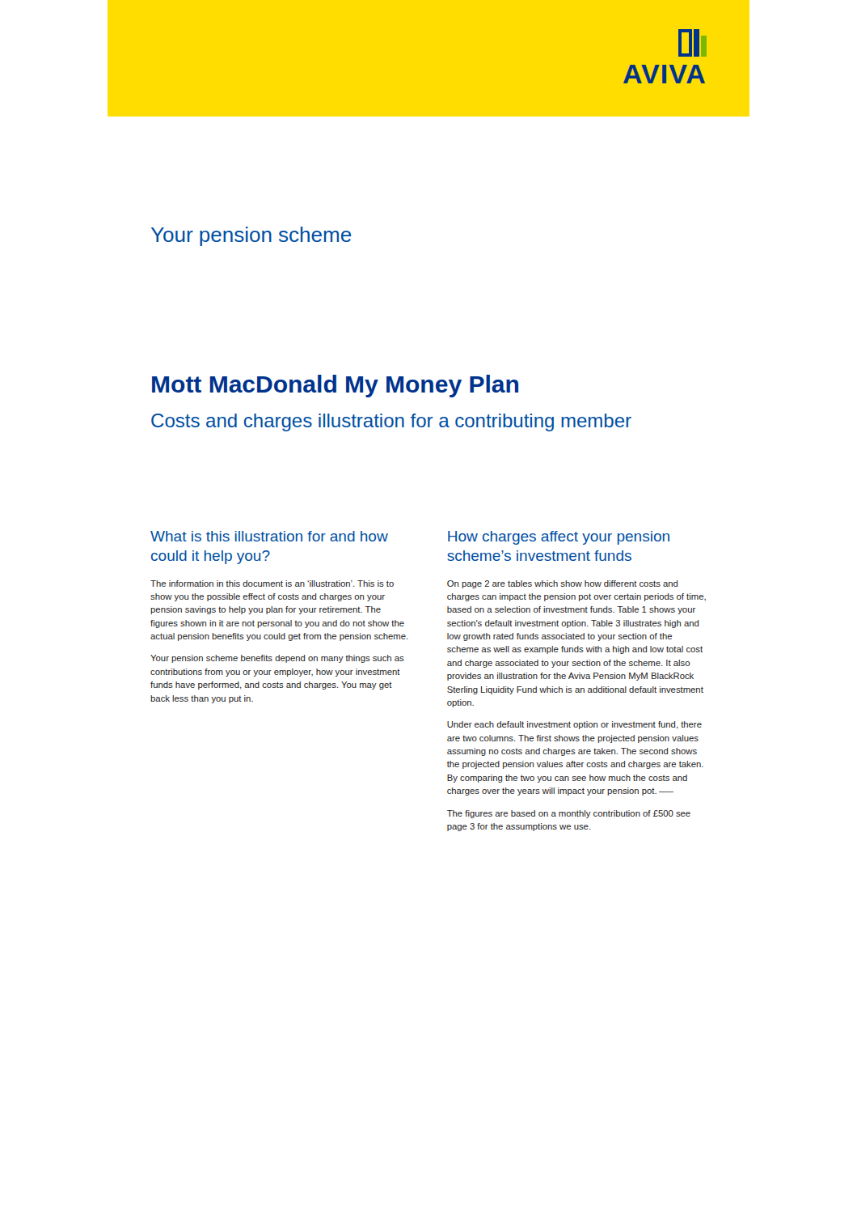AVIVA
Your pension scheme
Mott MacDonald My Money Plan
Costs and charges illustration for a contributing member
What is this illustration for and how could it help you?
The information in this document is an ‘illustration’. This is to show you the possible effect of costs and charges on your pension savings to help you plan for your retirement. The figures shown in it are not personal to you and do not show the actual pension benefits you could get from the pension scheme.
Your pension scheme benefits depend on many things such as contributions from you or your employer, how your investment funds have performed, and costs and charges. You may get back less than you put in.
How charges affect your pension scheme’s investment funds
On page 2 are tables which show how different costs and charges can impact the pension pot over certain periods of time, based on a selection of investment funds. Table 1 shows your section's default investment option. Table 3 illustrates high and low growth rated funds associated to your section of the scheme as well as example funds with a high and low total cost and charge associated to your section of the scheme. It also provides an illustration for the Aviva Pension MyM BlackRock Sterling Liquidity Fund which is an additional default investment option.
Under each default investment option or investment fund, there are two columns. The first shows the projected pension values assuming no costs and charges are taken. The second shows the projected pension values after costs and charges are taken. By comparing the two you can see how much the costs and charges over the years will impact your pension pot.
The figures are based on a monthly contribution of £500 see page 3 for the assumptions we use.